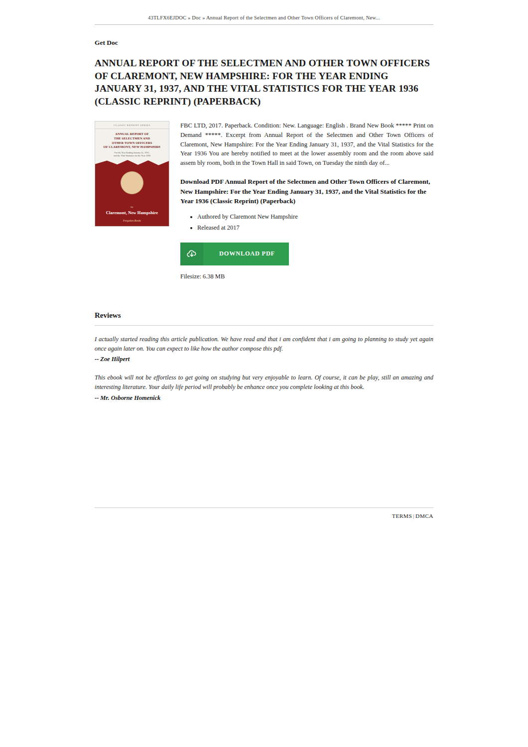43TLFX6EJDOC » Doc » Annual Report of the Selectmen and Other Town Officers of Claremont, New...
Get Doc
Annual Report of the Selectmen and Other Town Officers of Claremont, New Hampshire: For the Year Ending January 31, 1937, and the Vital Statistics for the Year 1936 (Classic Reprint) (Paperback)
CLASSIC REPRINT SERIES
ANNUAL REPORT OF
THE SELECTMEN AND
OTHER TOWN OFFICERS
OF CLAREMONT, NEW HAMPSHIRE
For the Year Ending January 31, 1937,
and the Vital Statistics for the Year 1936
by
Claremont, New Hampshire
Forgotten Books
FBC LTD, 2017. Paperback. Condition: New. Language: English . Brand New Book ***** Print on Demand *****. Excerpt from Annual Report of the Selectmen and Other Town Officers of Claremont, New Hampshire: For the Year Ending January 31, 1937, and the Vital Statistics for the Year 1936 You are hereby notified to meet at the lower assembly room and the room above said assem bly room, both in the Town Hall in said Town, on Tuesday the ninth day of...
Download PDF Annual Report of the Selectmen and Other Town Officers of Claremont, New Hampshire: For the Year Ending January 31, 1937, and the Vital Statistics for the Year 1936 (Classic Reprint) (Paperback)
Authored by Claremont New Hampshire
Released at 2017
DOWNLOAD PDF
Filesize: 6.38 MB
Reviews
I actually started reading this article publication. We have read and that i am confident that i am going to planning to study yet again once again later on. You can expect to like how the author compose this pdf.
-- Zoe Hilpert
This ebook will not be effortless to get going on studying but very enjoyable to learn. Of course, it can be play, still an amazing and interesting literature. Your daily life period will probably be enhance once you complete looking at this book.
-- Mr. Osborne Homenick
TERMS|DMCA